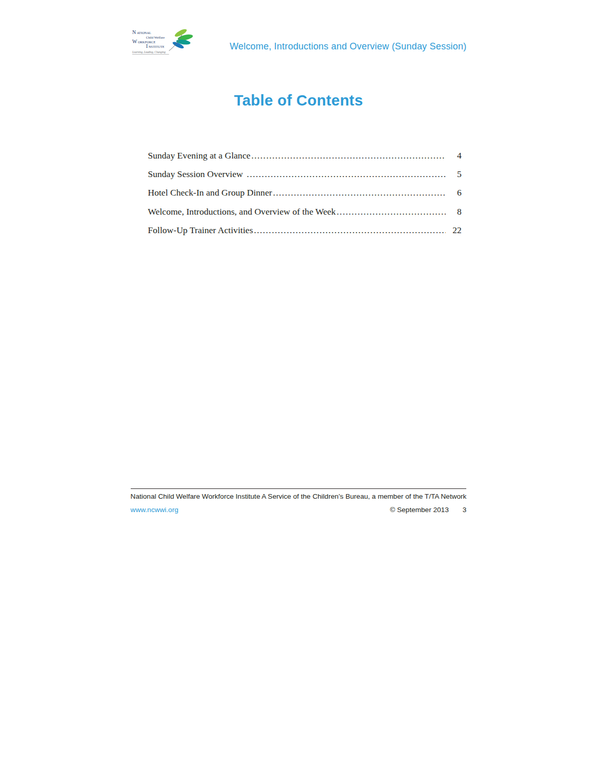N ATIONAL Child Welfare W ORKFORCE I NSTITUTE Learning, Leading, Changing
Welcome, Introductions and Overview (Sunday Session)
Table of Contents
Sunday Evening at a Glance ................................................................................................. 4
Sunday Session Overview .................................................................................................... 5
Hotel Check-In and Group Dinner .......................................................................................... 6
Welcome, Introductions, and Overview of the Week ............................................................ 8
Follow-Up Trainer Activities ................................................................................................. 22
National Child Welfare Workforce Institute A Service of the Children’s Bureau, a member of the T/TA Network
www.ncwwi.org © September 20133